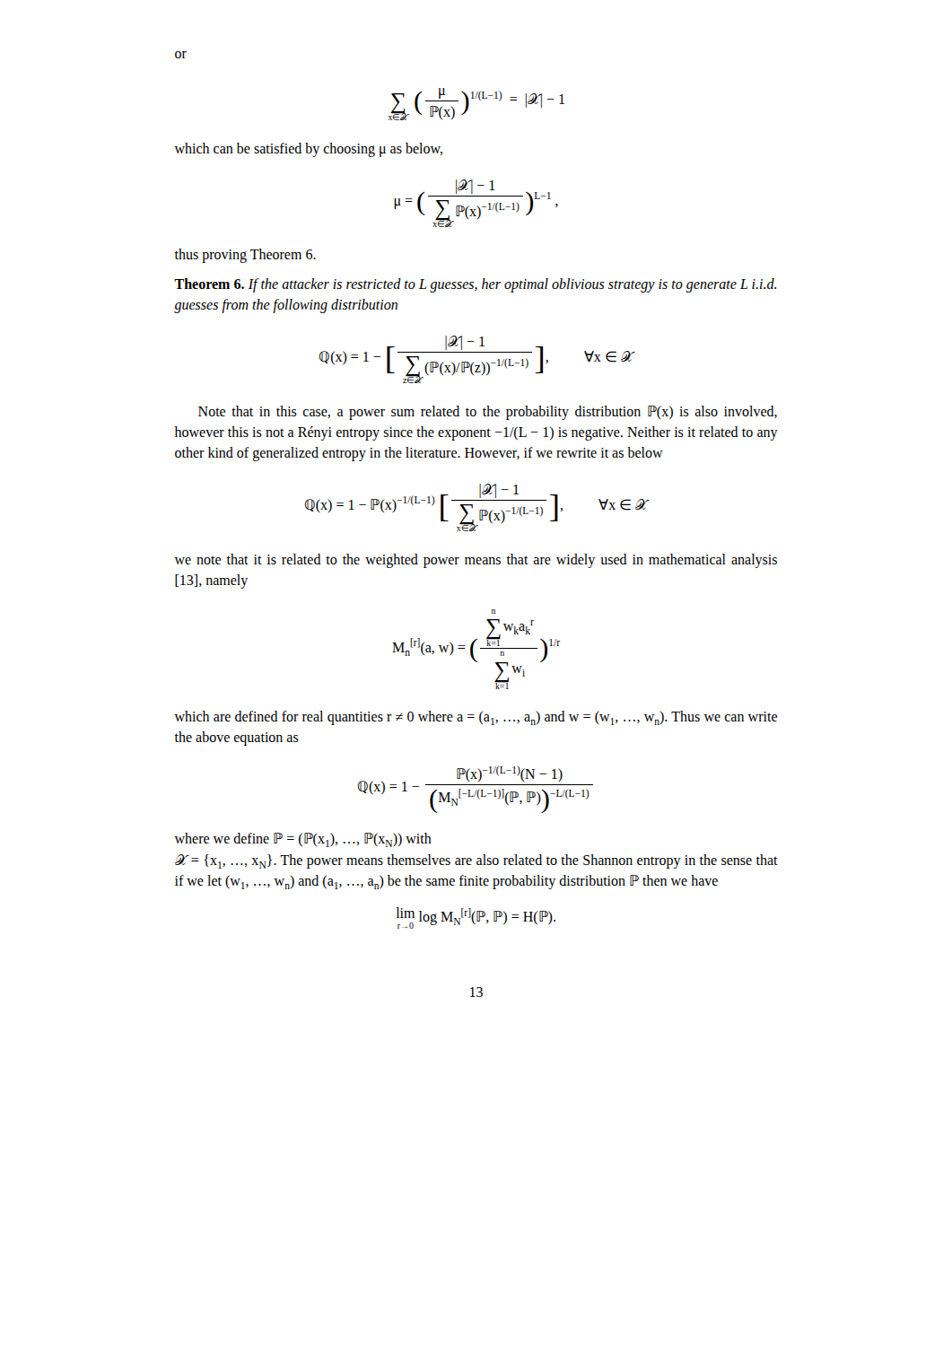or
∑x∈𝒳 (μℙ(x))1/(L−1) = |𝒳| − 1
which can be satisfied by choosing μ as below,
μ = (|𝒳| − 1∑x∈𝒳ℙ(x)−1/(L−1))L−1 ,
thus proving Theorem 6.
Theorem 6. If the attacker is restricted to L guesses, her optimal oblivious strategy is to generate L i.i.d. guesses from the following distribution
ℚ(x) = 1 − [|𝒳| − 1∑z∈𝒳(ℙ(x)/ℙ(z))−1/(L−1)], ∀x ∈ 𝒳
Note that in this case, a power sum related to the probability distribution ℙ(x) is also involved, however this is not a Rényi entropy since the exponent −1/(L − 1) is negative. Neither is it related to any other kind of generalized entropy in the literature. However, if we rewrite it as below
ℚ(x) = 1 − ℙ(x)−1/(L−1) [|𝒳| − 1∑x∈𝒳ℙ(x)−1/(L−1)], ∀x ∈ 𝒳
we note that it is related to the weighted power means that are widely used in mathematical analysis [13], namely
Mn[r](a, w) = (n∑k=1wkakr n∑k=1wi)1/r
which are defined for real quantities r ≠ 0 where a = (a1, …, an) and w = (w1, …, wn). Thus we can write the above equation as
ℚ(x) = 1 − ℙ(x)−1/(L−1)(N − 1)(MN[−L/(L−1)](ℙ, ℙ))−L/(L−1)
where we define ℙ = (ℙ(x1), …, ℙ(xN)) with
𝒳 = {x1, …, xN}. The power means themselves are also related to the Shannon entropy in the sense that if we let (w1, …, wn) and (a1, …, an) be the same finite probability distribution ℙ then we have
limr→0log MN[r](ℙ, ℙ) = H(ℙ).
13